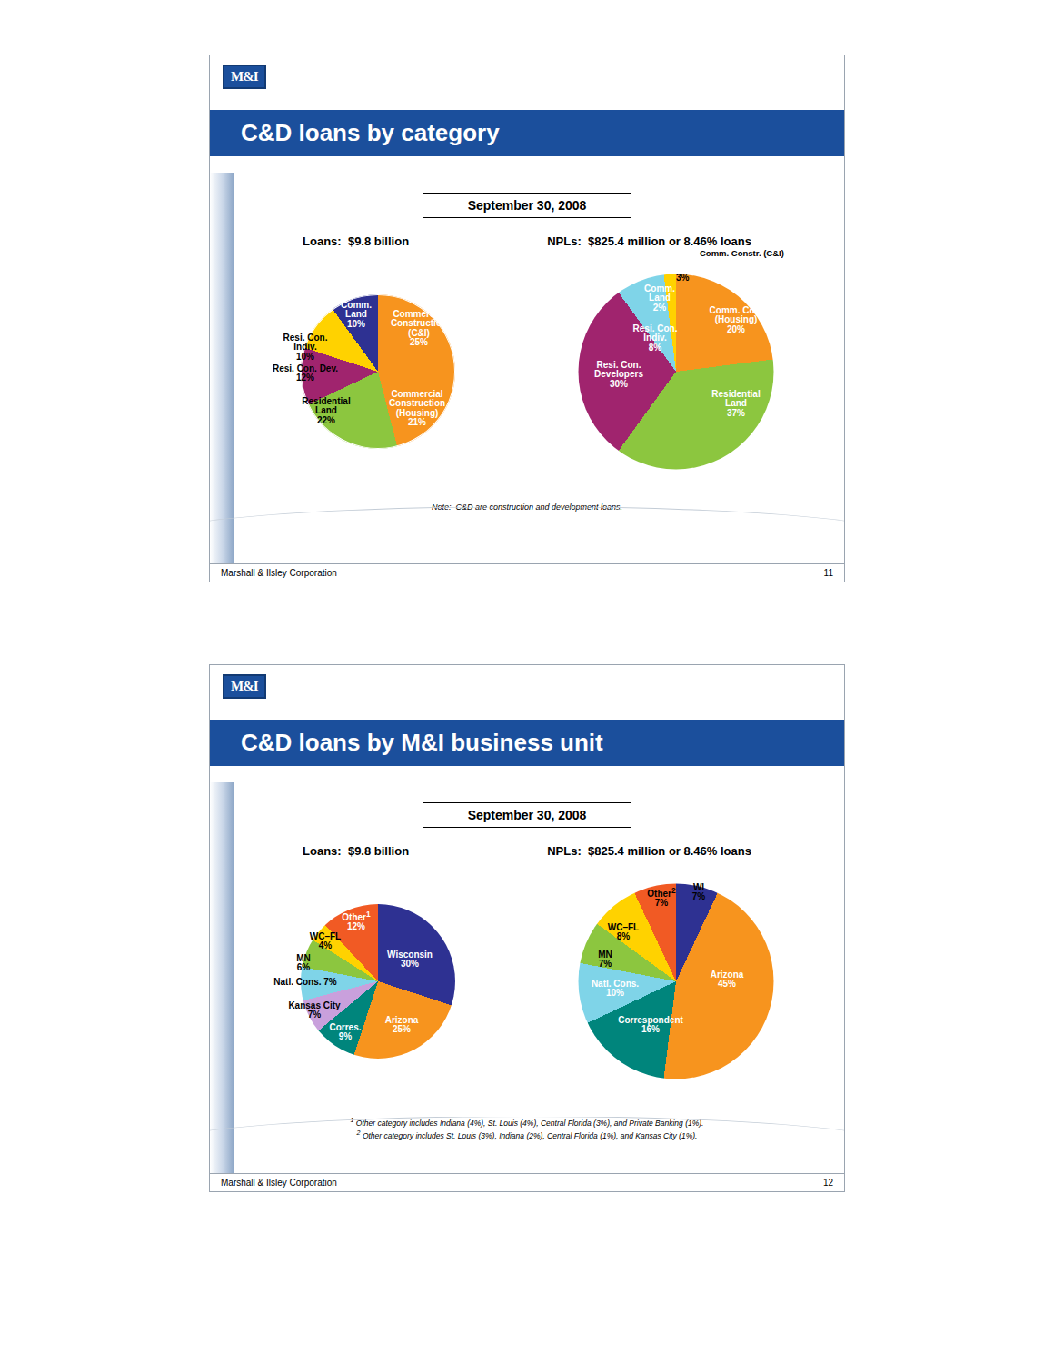M&I
C&D loans by category
September 30, 2008
Loans: $9.8 billion
NPLs: $825.4 million or 8.46% loans
Commercial
Construction
(C&I)
25%
Commercial
Construction
(Housing)
21%
Residential
Land
22%
Resi. Con. Dev.
12%
Resi. Con.
Indiv.
10%
Comm.
Land
10%
Comm. Constr. (C&I)
3%
Comm. Con.
(Housing)
20%
Residential
Land
37%
Resi. Con.
Developers
30%
Resi. Con.
Indiv.
8%
Comm.
Land
2%
Note: C&D are construction and development loans.
Marshall & Ilsley Corporation 11
M&I
C&D loans by M&I business unit
September 30, 2008
Loans: $9.8 billion
NPLs: $825.4 million or 8.46% loans
Wisconsin
30%
Arizona
25%
Corres.
9%
Kansas City
7%
Natl. Cons. 7%
MN
6%
WC–FL
4%
Other1
12%
WI
7%
Arizona
45%
Correspondent
16%
Natl. Cons.
10%
MN
7%
WC–FL
8%
Other2
7%
1 Other category includes Indiana (4%), St. Louis (4%), Central Florida (3%), and Private Banking (1%).
2 Other category includes St. Louis (3%), Indiana (2%), Central Florida (1%), and Kansas City (1%).
Marshall & Ilsley Corporation 12